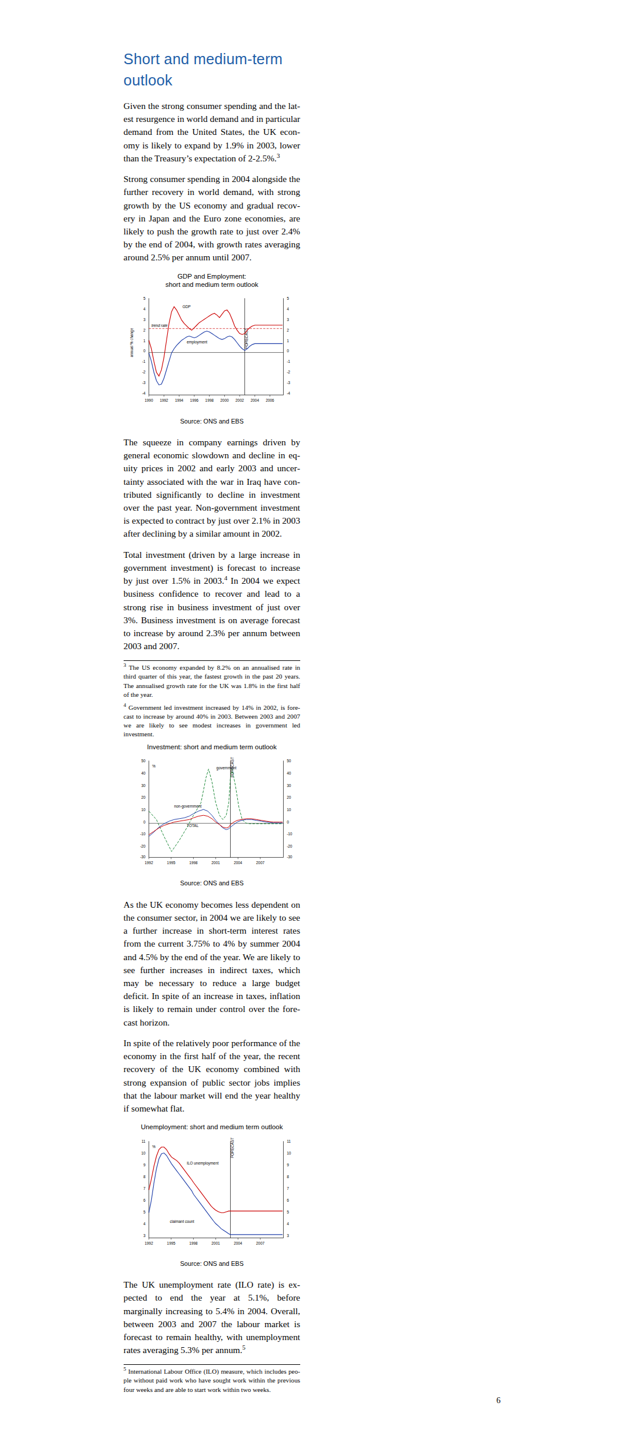Short and medium-term outlook
Given the strong consumer spending and the latest resurgence in world demand and in particular demand from the United States, the UK economy is likely to expand by 1.9% in 2003, lower than the Treasury’s expectation of 2-2.5%.3
Strong consumer spending in 2004 alongside the further recovery in world demand, with strong growth by the US economy and gradual recovery in Japan and the Euro zone economies, are likely to push the growth rate to just over 2.4% by the end of 2004, with growth rates averaging around 2.5% per annum until 2007.
GDP and Employment:
short and medium term outlook
5 4 3 2 1 0 -1 -2 -3 -4 5 4 3 2 1 0 -1 -2 -3 -4 1990 1992 1994 1996 1998 2000 2002 2004 2006 trend rate FORECAST GDP employment annual % change
Source: ONS and EBS
The squeeze in company earnings driven by general economic slowdown and decline in equity prices in 2002 and early 2003 and uncertainty associated with the war in Iraq have contributed significantly to decline in investment over the past year. Non-government investment is expected to contract by just over 2.1% in 2003 after declining by a similar amount in 2002.
Total investment (driven by a large increase in government investment) is forecast to increase by just over 1.5% in 2003.4 In 2004 we expect business confidence to recover and lead to a strong rise in business investment of just over 3%. Business investment is on average forecast to increase by around 2.3% per annum between 2003 and 2007.
3 The US economy expanded by 8.2% on an annualised rate in third quarter of this year, the fastest growth in the past 20 years. The annualised growth rate for the UK was 1.8% in the first half of the year.
4 Government led investment increased by 14% in 2002, is forecast to increase by around 40% in 2003. Between 2003 and 2007 we are likely to see modest increases in government led investment.
Investment: short and medium term outlook
50 40 30 20 10 0 -10 -20 -30 50 40 30 20 10 0 -10 -20 -30 % 1992 1995 1998 2001 2004 2007 FORECAST government non-government TOTAL
Source: ONS and EBS
As the UK economy becomes less dependent on the consumer sector, in 2004 we are likely to see a further increase in short-term interest rates from the current 3.75% to 4% by summer 2004 and 4.5% by the end of the year. We are likely to see further increases in indirect taxes, which may be necessary to reduce a large budget deficit. In spite of an increase in taxes, inflation is likely to remain under control over the forecast horizon.
In spite of the relatively poor performance of the economy in the first half of the year, the recent recovery of the UK economy combined with strong expansion of public sector jobs implies that the labour market will end the year healthy if somewhat flat.
Unemployment: short and medium term outlook
11 10 9 8 7 6 5 4 3 11 10 9 8 7 6 5 4 3 % 1992 1995 1998 2001 2004 2007 FORECAST ILO unemployment claimant count
Source: ONS and EBS
The UK unemployment rate (ILO rate) is expected to end the year at 5.1%, before marginally increasing to 5.4% in 2004. Overall, between 2003 and 2007 the labour market is forecast to remain healthy, with unemployment rates averaging 5.3% per annum.5
5 International Labour Office (ILO) measure, which includes people without paid work who have sought work within the previous four weeks and are able to start work within two weeks.
6